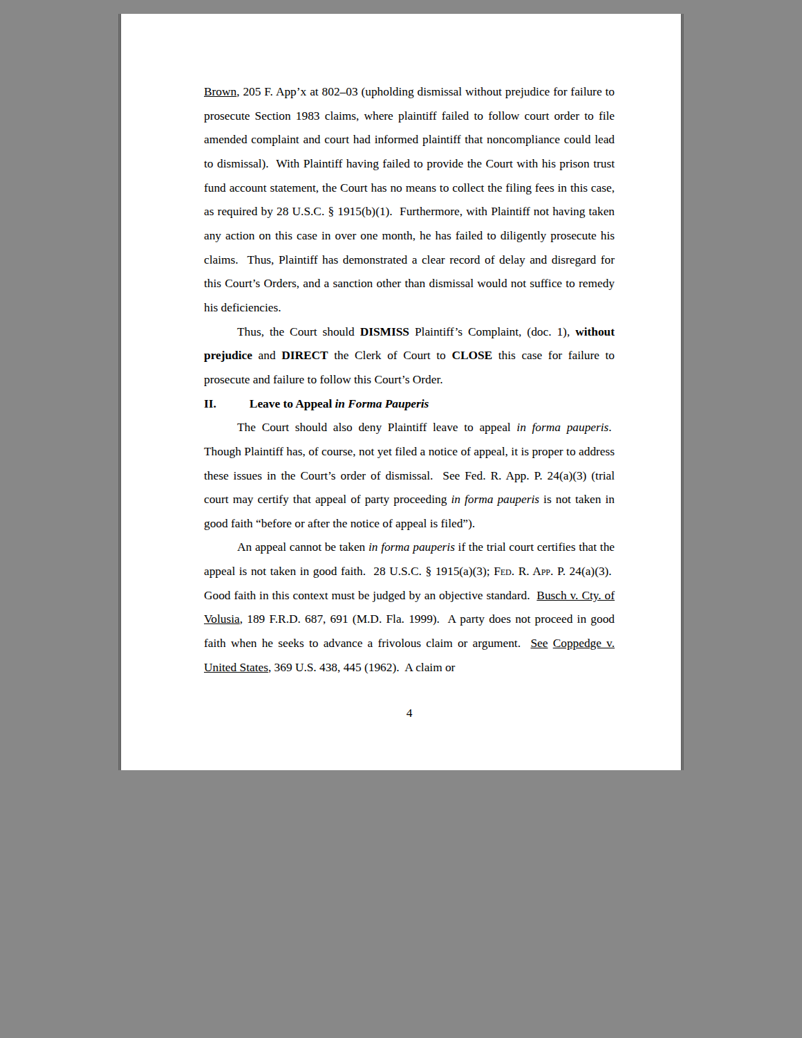Brown, 205 F. App’x at 802–03 (upholding dismissal without prejudice for failure to prosecute Section 1983 claims, where plaintiff failed to follow court order to file amended complaint and court had informed plaintiff that noncompliance could lead to dismissal). With Plaintiff having failed to provide the Court with his prison trust fund account statement, the Court has no means to collect the filing fees in this case, as required by 28 U.S.C. § 1915(b)(1). Furthermore, with Plaintiff not having taken any action on this case in over one month, he has failed to diligently prosecute his claims. Thus, Plaintiff has demonstrated a clear record of delay and disregard for this Court’s Orders, and a sanction other than dismissal would not suffice to remedy his deficiencies.
Thus, the Court should DISMISS Plaintiff’s Complaint, (doc. 1), without prejudice and DIRECT the Clerk of Court to CLOSE this case for failure to prosecute and failure to follow this Court’s Order.
II. Leave to Appeal in Forma Pauperis
The Court should also deny Plaintiff leave to appeal in forma pauperis. Though Plaintiff has, of course, not yet filed a notice of appeal, it is proper to address these issues in the Court’s order of dismissal. See Fed. R. App. P. 24(a)(3) (trial court may certify that appeal of party proceeding in forma pauperis is not taken in good faith “before or after the notice of appeal is filed”).
An appeal cannot be taken in forma pauperis if the trial court certifies that the appeal is not taken in good faith. 28 U.S.C. § 1915(a)(3); Fed. R. App. P. 24(a)(3). Good faith in this context must be judged by an objective standard. Busch v. Cty. of Volusia, 189 F.R.D. 687, 691 (M.D. Fla. 1999). A party does not proceed in good faith when he seeks to advance a frivolous claim or argument. See Coppedge v. United States, 369 U.S. 438, 445 (1962). A claim or
4